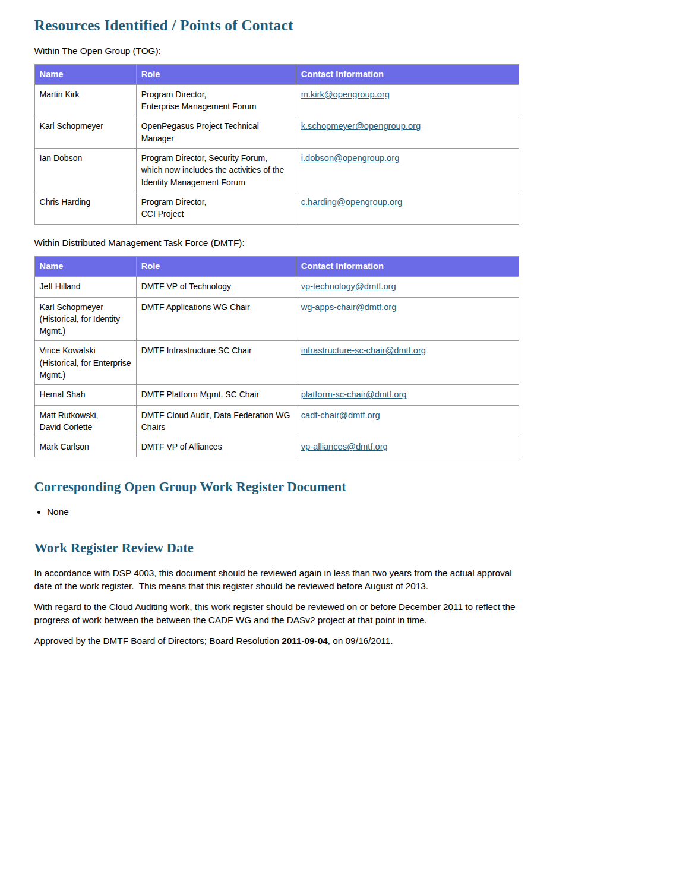Resources Identified / Points of Contact
Within The Open Group (TOG):
| Name | Role | Contact Information |
| --- | --- | --- |
| Martin Kirk | Program Director, Enterprise Management Forum | m.kirk@opengroup.org |
| Karl Schopmeyer | OpenPegasus Project Technical Manager | k.schopmeyer@opengroup.org |
| Ian Dobson | Program Director, Security Forum, which now includes the activities of the Identity Management Forum | i.dobson@opengroup.org |
| Chris Harding | Program Director, CCI Project | c.harding@opengroup.org |
Within Distributed Management Task Force (DMTF):
| Name | Role | Contact Information |
| --- | --- | --- |
| Jeff Hilland | DMTF VP of Technology | vp-technology@dmtf.org |
| Karl Schopmeyer (Historical, for Identity Mgmt.) | DMTF Applications WG Chair | wg-apps-chair@dmtf.org |
| Vince Kowalski (Historical, for Enterprise Mgmt.) | DMTF Infrastructure SC Chair | infrastructure-sc-chair@dmtf.org |
| Hemal Shah | DMTF Platform Mgmt. SC Chair | platform-sc-chair@dmtf.org |
| Matt Rutkowski, David Corlette | DMTF Cloud Audit, Data Federation WG Chairs | cadf-chair@dmtf.org |
| Mark Carlson | DMTF VP of Alliances | vp-alliances@dmtf.org |
Corresponding Open Group Work Register Document
None
Work Register Review Date
In accordance with DSP 4003, this document should be reviewed again in less than two years from the actual approval date of the work register. This means that this register should be reviewed before August of 2013.
With regard to the Cloud Auditing work, this work register should be reviewed on or before December 2011 to reflect the progress of work between the between the CADF WG and the DASv2 project at that point in time.
Approved by the DMTF Board of Directors; Board Resolution 2011-09-04, on 09/16/2011.